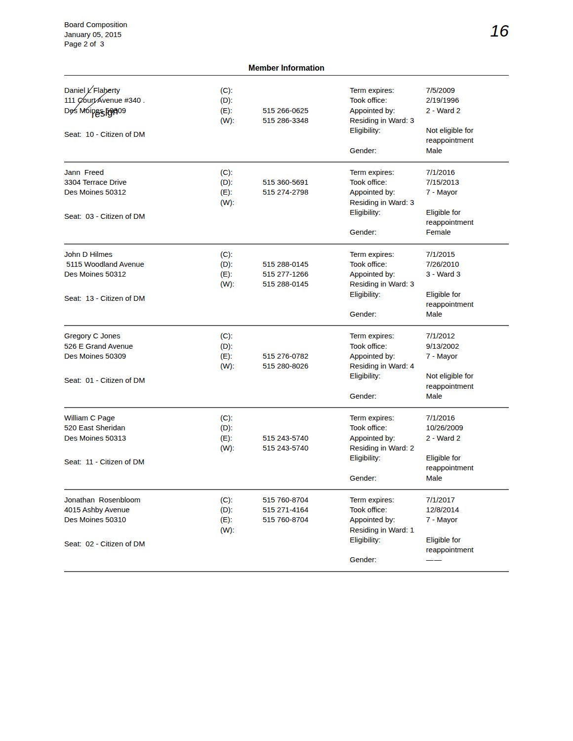16
Board Composition
January 05, 2015
Page 2 of 3
Member Information
Daniel L Flaherty
111 Court Avenue #340 .
Des Moines 50309
resign
Seat: 10 - Citizen of DM
(C):
(D):
(E): 515 266-0625
(W): 515 286-3348
Term expires: 7/5/2009
Took office: 2/19/1996
Appointed by: 2 - Ward 2
Residing in Ward: 3
Eligibility: Not eligible for reappointment
Gender: Male
Jann Freed
3304 Terrace Drive
Des Moines 50312
Seat: 03 - Citizen of DM
(C):
(D): 515 360-5691
(E): 515 274-2798
(W):
Term expires: 7/1/2016
Took office: 7/15/2013
Appointed by: 7 - Mayor
Residing in Ward: 3
Eligibility: Eligible for reappointment
Gender: Female
John D Hilmes
5115 Woodland Avenue
Des Moines 50312
Seat: 13 - Citizen of DM
(C):
(D): 515 288-0145
(E): 515 277-1266
(W): 515 288-0145
Term expires: 7/1/2015
Took office: 7/26/2010
Appointed by: 3 - Ward 3
Residing in Ward: 3
Eligibility: Eligible for reappointment
Gender: Male
Gregory C Jones
526 E Grand Avenue
Des Moines 50309
Seat: 01 - Citizen of DM
(C):
(D):
(E): 515 276-0782
(W): 515 280-8026
Term expires: 7/1/2012
Took office: 9/13/2002
Appointed by: 7 - Mayor
Residing in Ward: 4
Eligibility: Not eligible for reappointment
Gender: Male
William C Page
520 East Sheridan
Des Moines 50313
Seat: 11 - Citizen of DM
(C):
(D):
(E): 515 243-5740
(W): 515 243-5740
Term expires: 7/1/2016
Took office: 10/26/2009
Appointed by: 2 - Ward 2
Residing in Ward: 2
Eligibility: Eligible for reappointment
Gender: Male
Jonathan Rosenbloom
4015 Ashby Avenue
Des Moines 50310
Seat: 02 - Citizen of DM
(C): 515 760-8704
(D): 515 271-4164
(E): 515 760-8704
(W):
Term expires: 7/1/2017
Took office: 12/8/2014
Appointed by: 7 - Mayor
Residing in Ward: 1
Eligibility: Eligible for reappointment
Gender:——